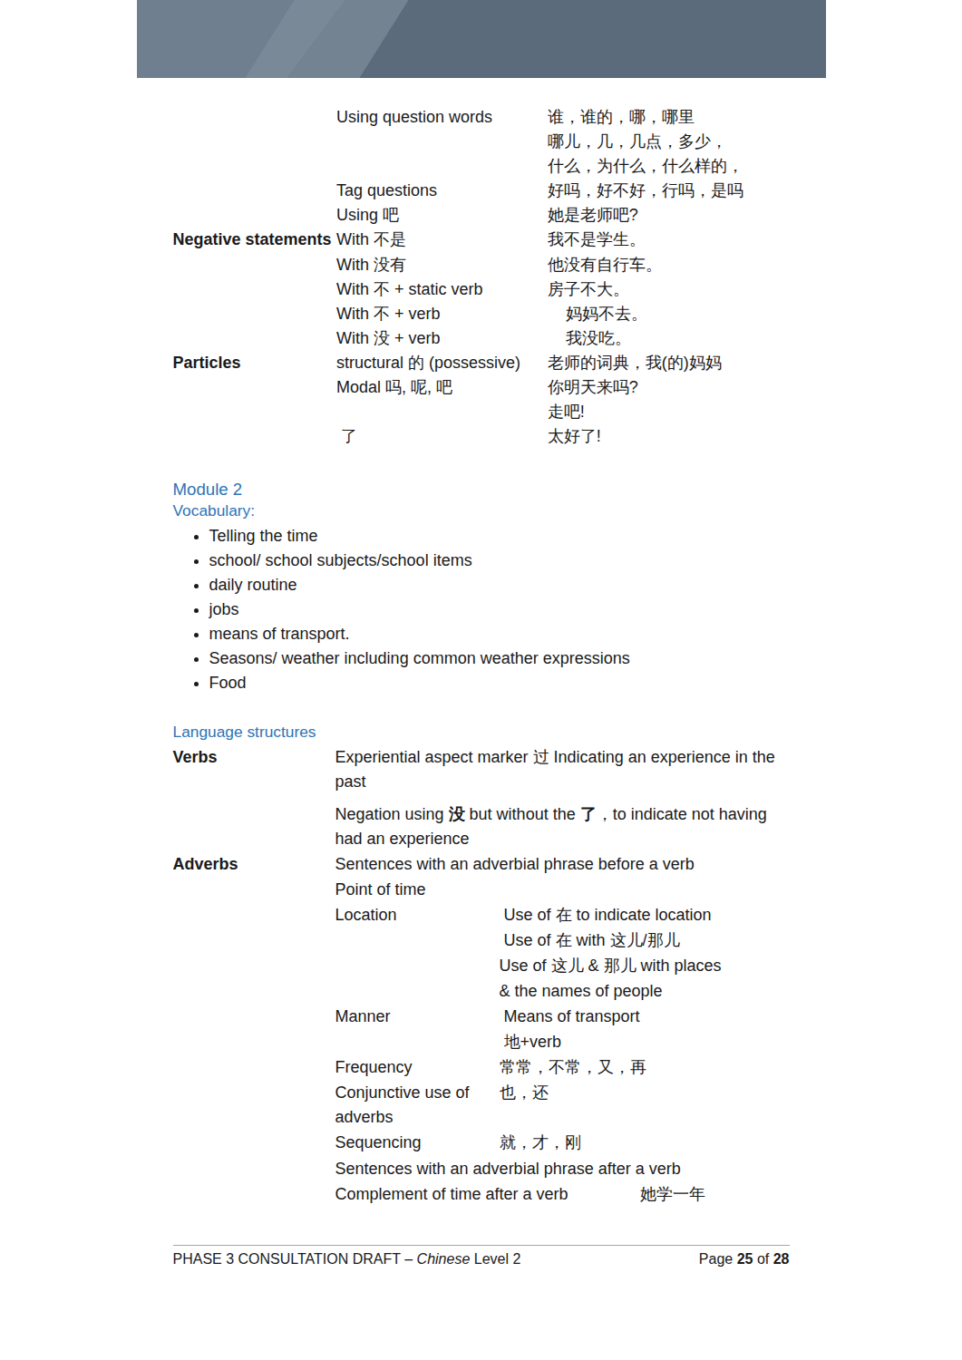| | Using question words | 谁，谁的，哪，哪里 |
| | | 哪儿，几，几点，多少， |
| | | 什么，为什么，什么样的， |
| | Tag questions | 好吗，好不好，行吗，是吗 |
| | Using 吧 | 她是老师吧? |
| Negative statements | With 不是 | 我不是学生。 |
| | With 没有 | 他没有自行车。 |
| | With 不 + static verb | 房子不大。 |
| | With 不 + verb | 妈妈不去。 |
| | With 没 + verb | 我没吃。 |
| Particles | structural 的 (possessive) | 老师的词典，我(的)妈妈 |
| | Modal 吗, 呢, 吧 | 你明天来吗? |
| | | 走吧! |
| | 了 | 太好了! |
Module 2
Vocabulary:
Telling the time
school/ school subjects/school items
daily routine
jobs
means of transport.
Seasons/ weather including common weather expressions
Food
Language structures
| Verbs | Experiential aspect marker 过 Indicating an experience in the past |
| | Negation using 没 but without the 了 ，to indicate not having had an experience |
| Adverbs | Sentences with an adverbial phrase before a verb |
| | Point of time |
| | / Location / Use of 在 to indicate location / / / Use of 在 with 这儿/那儿 / / / Use of 这儿 & 那儿 with places / / / & the names of people / / Manner / Means of transport / / / 地+verb / / Frequency / 常常，不常，又，再 / / Conjunctive use of adverbs / 也，还 / / Sequencing / 就，才，刚 / |
| | Sentences with an adverbial phrase after a verb |
| | / Complement of time after a verb / 她学一年 / |
PHASE 3 CONSULTATION DRAFT – Chinese Level 2
Page 25 of 28